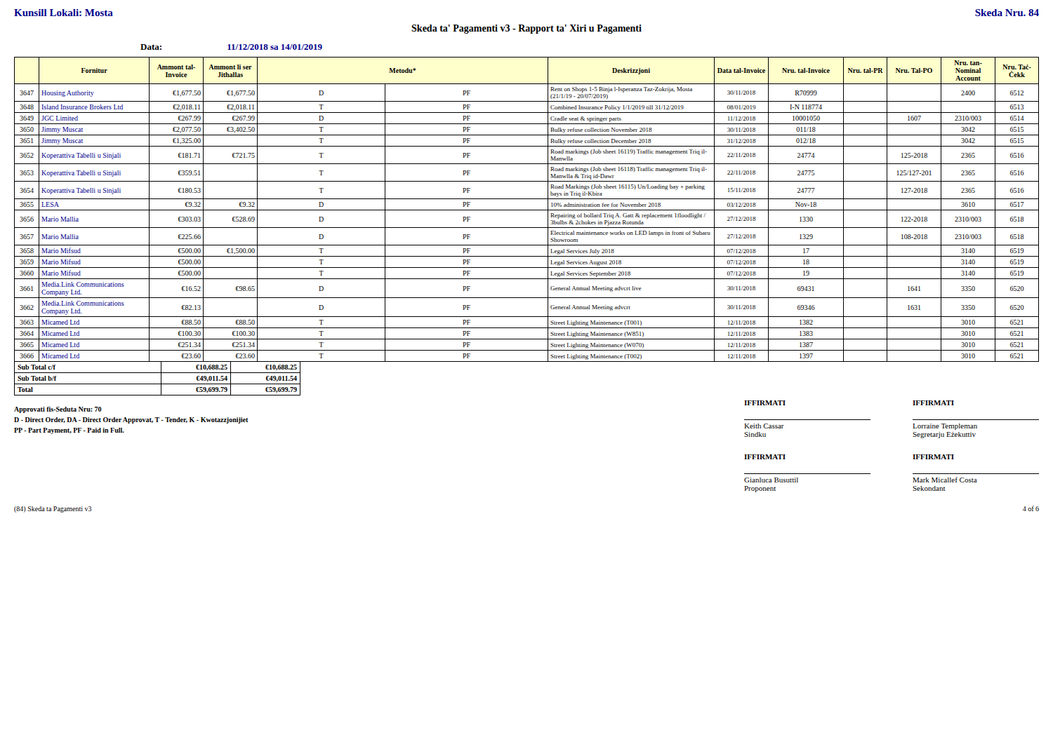Kunsill Lokali: Mosta
Skeda Nru. 84
Skeda ta' Pagamenti v3 - Rapport ta' Xiri u Pagamenti
Data: 11/12/2018 sa 14/01/2019
| | Fornitur | Ammont tal-Invoice | Ammont li ser Jithallas | Metodu* | Deskrizzjoni | Data tal-Invoice | Nru. tal-Invoice | Nru. tal-PR | Nru. Tal-PO | Nru. tan-Nominal Account | Nru. Taċ-Ċekk |
| --- | --- | --- | --- | --- | --- | --- | --- | --- | --- | --- | --- |
| 3647 | Housing Authority | €1,677.50 | €1,677.50 | D | PF | Rent on Shops 1-5 Binja l-Isperanza Taz-Zokrija, Mosta (21/1/19 - 20/07/2019) | 30/11/2018 | R70999 | | | 2400 | 6512 |
| 3648 | Island Insurance Brokers Ltd | €2,018.11 | €2,018.11 | T | PF | Combined Insurance Policy 1/1/2019 till 31/12/2019 | 08/01/2019 | I-N 118774 | | | | 6513 |
| 3649 | JGC Limited | €267.99 | €267.99 | D | PF | Cradle seat & springer parts | 11/12/2018 | 10001050 | | 1607 | 2310/003 | 6514 |
| 3650 | Jimmy Muscat | €2,077.50 | €3,402.50 | T | PF | Bulky refuse collection November 2018 | 30/11/2018 | 011/18 | | | 3042 | 6515 |
| 3651 | Jimmy Muscat | €1,325.00 | | T | PF | Bulky refuse collection December 2018 | 31/12/2018 | 012/18 | | | 3042 | 6515 |
| 3652 | Koperattiva Tabelli u Sinjali | €181.71 | €721.75 | T | PF | Road markings (Job sheet 16119) Traffic management Triq il-Manwlla | 22/11/2018 | 24774 | | 125-2018 | 2365 | 6516 |
| 3653 | Koperattiva Tabelli u Sinjali | €359.51 | | T | PF | Road markings (Job sheet 16118) Traffic management Triq il-Manwlla & Triq id-Dawr | 22/11/2018 | 24775 | | 125/127-201 | 2365 | 6516 |
| 3654 | Koperattiva Tabelli u Sinjali | €180.53 | | T | PF | Road Markings (Job sheet 16115) Un/Loading bay + parking bays in Triq il-Kbira | 15/11/2018 | 24777 | | 127-2018 | 2365 | 6516 |
| 3655 | LESA | €9.32 | €9.32 | D | PF | 10% administration fee for November 2018 | 03/12/2018 | Nov-18 | | | 3610 | 6517 |
| 3656 | Mario Mallia | €303.03 | €528.69 | D | PF | Repairing of bollard Triq A. Gatt & replacement 1floodlight / 3bulbs & 2chokes in Pjazza Rotunda | 27/12/2018 | 1330 | | 122-2018 | 2310/003 | 6518 |
| 3657 | Mario Mallia | €225.66 | | D | PF | Electrical maintenance works on LED lamps in front of Subaru Showroom | 27/12/2018 | 1329 | | 108-2018 | 2310/003 | 6518 |
| 3658 | Mario Mifsud | €500.00 | €1,500.00 | T | PF | Legal Services July 2018 | 07/12/2018 | 17 | | | 3140 | 6519 |
| 3659 | Mario Mifsud | €500.00 | | T | PF | Legal Services August 2018 | 07/12/2018 | 18 | | | 3140 | 6519 |
| 3660 | Mario Mifsud | €500.00 | | T | PF | Legal Services September 2018 | 07/12/2018 | 19 | | | 3140 | 6519 |
| 3661 | Media.Link Communications Company Ltd. | €16.52 | €98.65 | D | PF | General Annual Meeting advcrt live | 30/11/2018 | 69431 | | 1641 | 3350 | 6520 |
| 3662 | Media.Link Communications Company Ltd. | €82.13 | | D | PF | General Annual Meeting advcrt | 30/11/2018 | 69346 | | 1631 | 3350 | 6520 |
| 3663 | Micamed Ltd | €88.50 | €88.50 | T | PF | Street Lighting Maintenance (T001) | 12/11/2018 | 1382 | | | 3010 | 6521 |
| 3664 | Micamed Ltd | €100.30 | €100.30 | T | PF | Street Lighting Maintenance (W851) | 12/11/2018 | 1383 | | | 3010 | 6521 |
| 3665 | Micamed Ltd | €251.34 | €251.34 | T | PF | Street Lighting Maintenance (W070) | 12/11/2018 | 1387 | | | 3010 | 6521 |
| 3666 | Micamed Ltd | €23.60 | €23.60 | T | PF | Street Lighting Maintenance (T002) | 12/11/2018 | 1397 | | | 3010 | 6521 |
| Sub Total c/f | €10,688.25 | €10,688.25 |
| Sub Total b/f | €49,011.54 | €49,011.54 |
| Total | €59,699.79 | €59,699.79 |
Approvati fis-Seduta Nru: 70
D - Direct Order, DA - Direct Order Approvat, T - Tender, K - Kwotazzjonijiet
PP - Part Payment, PF - Paid in Full.
IFFIRMATI
Keith Cassar
Sindku
IFFIRMATI
Lorraine Templeman
Segretarju Eżekuttiv
IFFIRMATI
Gianluca Busuttil
Proponent
IFFIRMATI
Mark Micallef Costa
Sekondant
(84) Skeda ta Pagamenti v3
4 of 6